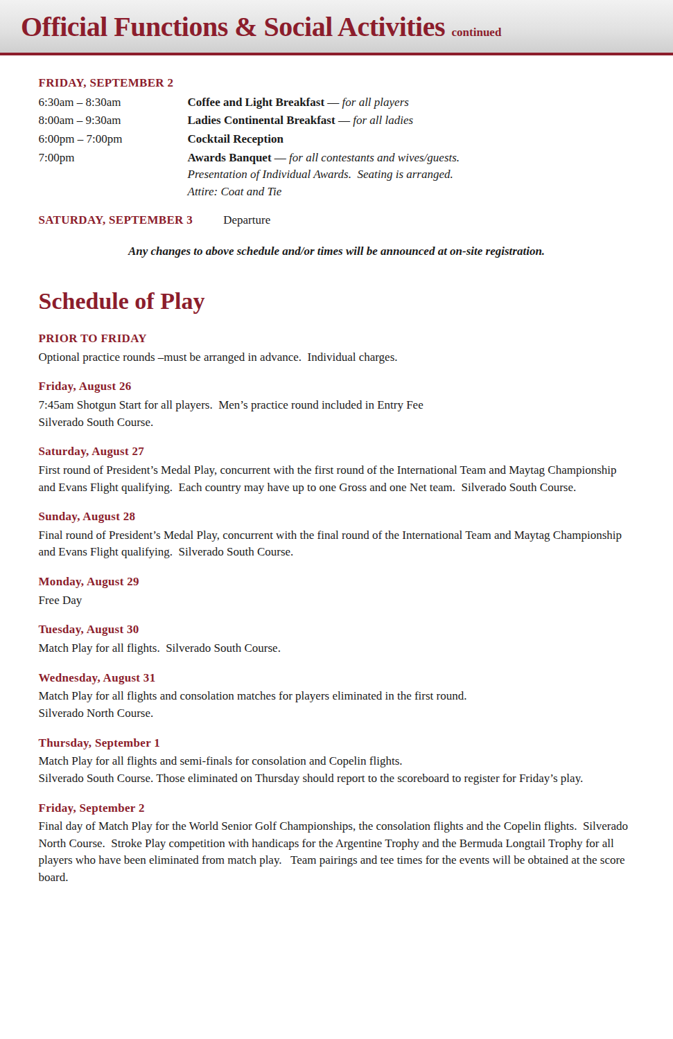Official Functions & Social Activities continued
Friday, September 2
| 6:30am – 8:30am | Coffee and Light Breakfast — for all players |
| 8:00am – 9:30am | Ladies Continental Breakfast — for all ladies |
| 6:00pm – 7:00pm | Cocktail Reception |
| 7:00pm | Awards Banquet — for all contestants and wives/guests. Presentation of Individual Awards. Seating is arranged. Attire: Coat and Tie |
Saturday, September 3 Departure
Any changes to above schedule and/or times will be announced at on-site registration.
Schedule of Play
Prior to Friday
Optional practice rounds –must be arranged in advance. Individual charges.
Friday, August 26
7:45am Shotgun Start for all players. Men’s practice round included in Entry Fee
Silverado South Course.
Saturday, August 27
First round of President’s Medal Play, concurrent with the first round of the International Team and Maytag Championship and Evans Flight qualifying. Each country may have up to one Gross and one Net team. Silverado South Course.
Sunday, August 28
Final round of President’s Medal Play, concurrent with the final round of the International Team and Maytag Championship and Evans Flight qualifying. Silverado South Course.
Monday, August 29
Free Day
Tuesday, August 30
Match Play for all flights. Silverado South Course.
Wednesday, August 31
Match Play for all flights and consolation matches for players eliminated in the first round.
Silverado North Course.
Thursday, September 1
Match Play for all flights and semi-finals for consolation and Copelin flights.
Silverado South Course. Those eliminated on Thursday should report to the scoreboard to register for Friday’s play.
Friday, September 2
Final day of Match Play for the World Senior Golf Championships, the consolation flights and the Copelin flights. Silverado North Course. Stroke Play competition with handicaps for the Argentine Trophy and the Bermuda Longtail Trophy for all players who have been eliminated from match play. Team pairings and tee times for the events will be obtained at the score board.